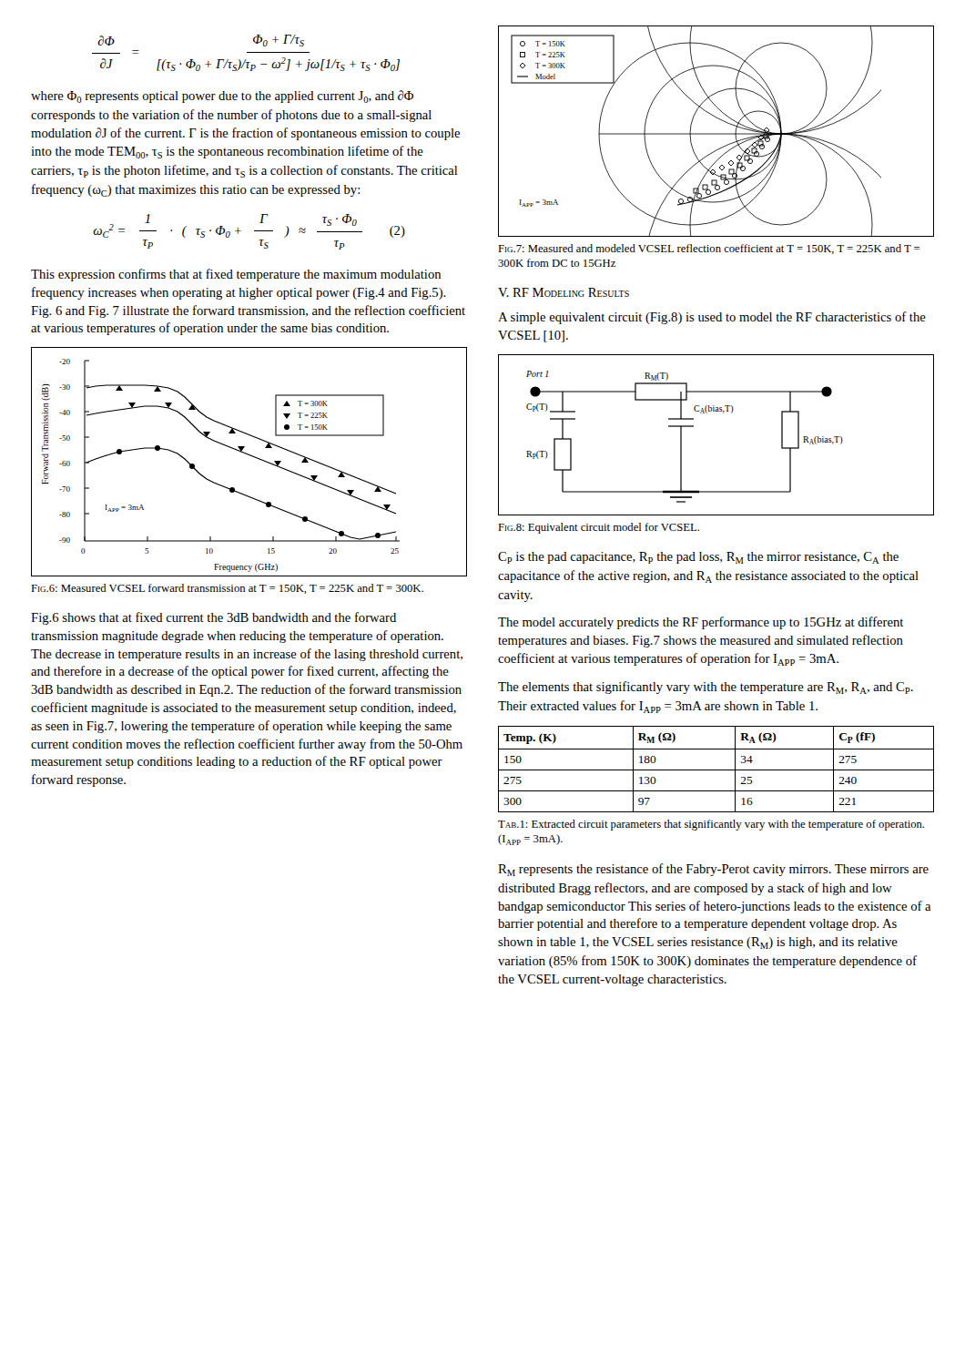∂Φ ∂J = Φ0 + Γ/τS [(τS · Φ0 + Γ/τS)/τP − ω2] + jω[1/τS + τS · Φ0]
where Φ0 represents optical power due to the applied current J0, and ∂Φ corresponds to the variation of the number of photons due to a small-signal modulation ∂J of the current. Γ is the fraction of spontaneous emission to couple into the mode TEM00, τS is the spontaneous recombination lifetime of the carriers, τP is the photon lifetime, and τS is a collection of constants. The critical frequency (ωC) that maximizes this ratio can be expressed by:
ωC2 = 1 τP · ( τS · Φ0 + Γ τS ) ≈ τS · Φ0 τP (2)
This expression confirms that at fixed temperature the maximum modulation frequency increases when operating at higher optical power (Fig.4 and Fig.5). Fig. 6 and Fig. 7 illustrate the forward transmission, and the reflection coefficient at various temperatures of operation under the same bias condition.
-20 -30 -40 -50 -60 -70 -80 -90 0 5 10 15 20 25 Forward Transmission (dB) Frequency (GHz) T = 300K T = 225K T = 150K IAPP = 3mA
Fig.6: Measured VCSEL forward transmission at T = 150K, T = 225K and T = 300K.
Fig.6 shows that at fixed current the 3dB bandwidth and the forward transmission magnitude degrade when reducing the temperature of operation. The decrease in temperature results in an increase of the lasing threshold current, and therefore in a decrease of the optical power for fixed current, affecting the 3dB bandwidth as described in Eqn.2. The reduction of the forward transmission coefficient magnitude is associated to the measurement setup condition, indeed, as seen in Fig.7, lowering the temperature of operation while keeping the same current condition moves the reflection coefficient further away from the 50-Ohm measurement setup conditions leading to a reduction of the RF optical power forward response.
T = 150K T = 225K T = 300K Model IAPP = 3mA
Fig.7: Measured and modeled VCSEL reflection coefficient at T = 150K, T = 225K and T = 300K from DC to 15GHz
V. RF Modeling Results
A simple equivalent circuit (Fig.8) is used to model the RF characteristics of the VCSEL [10].
Port 1 RM(T) CP(T) RP(T) CA(bias,T) RA(bias,T)
Fig.8: Equivalent circuit model for VCSEL.
CP is the pad capacitance, RP the pad loss, RM the mirror resistance, CA the capacitance of the active region, and RA the resistance associated to the optical cavity.
The model accurately predicts the RF performance up to 15GHz at different temperatures and biases. Fig.7 shows the measured and simulated reflection coefficient at various temperatures of operation for IAPP = 3mA.
The elements that significantly vary with the temperature are RM, RA, and CP. Their extracted values for IAPP = 3mA are shown in Table 1.
| Temp. (K) | R M (Ω) | R A (Ω) | C P (fF) |
| --- | --- | --- | --- |
| 150 | 180 | 34 | 275 |
| 275 | 130 | 25 | 240 |
| 300 | 97 | 16 | 221 |
Tab.1: Extracted circuit parameters that significantly vary with the temperature of operation. (IAPP = 3mA).
RM represents the resistance of the Fabry-Perot cavity mirrors. These mirrors are distributed Bragg reflectors, and are composed by a stack of high and low bandgap semiconductor This series of hetero-junctions leads to the existence of a barrier potential and therefore to a temperature dependent voltage drop. As shown in table 1, the VCSEL series resistance (RM) is high, and its relative variation (85% from 150K to 300K) dominates the temperature dependence of the VCSEL current-voltage characteristics.